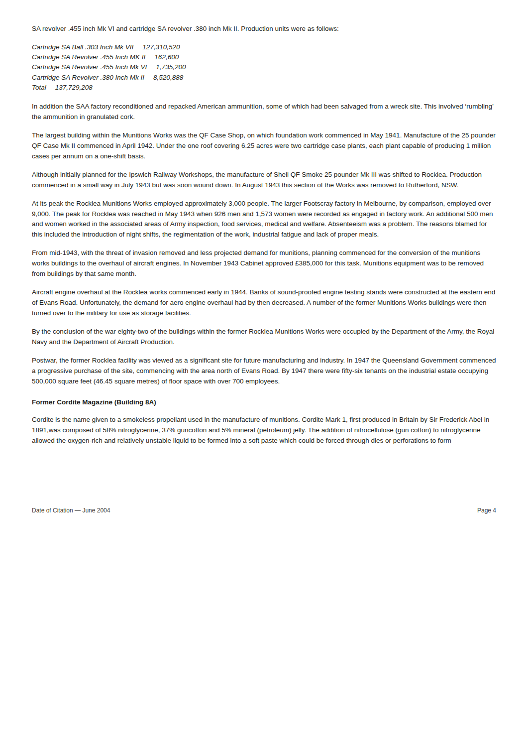SA revolver .455 inch Mk VI and cartridge SA revolver .380 inch Mk II. Production units were as follows:
Cartridge SA Ball .303 Inch Mk VII127,310,520
Cartridge SA Revolver .455 Inch MK II162,600
Cartridge SA Revolver .455 Inch Mk VI1,735,200
Cartridge SA Revolver .380 Inch Mk II8,520,888
Total137,729,208
In addition the SAA factory reconditioned and repacked American ammunition, some of which had been salvaged from a wreck site. This involved ‘rumbling’ the ammunition in granulated cork.
The largest building within the Munitions Works was the QF Case Shop, on which foundation work commenced in May 1941. Manufacture of the 25 pounder QF Case Mk II commenced in April 1942. Under the one roof covering 6.25 acres were two cartridge case plants, each plant capable of producing 1 million cases per annum on a one-shift basis.
Although initially planned for the Ipswich Railway Workshops, the manufacture of Shell QF Smoke 25 pounder Mk III was shifted to Rocklea. Production commenced in a small way in July 1943 but was soon wound down. In August 1943 this section of the Works was removed to Rutherford, NSW.
At its peak the Rocklea Munitions Works employed approximately 3,000 people. The larger Footscray factory in Melbourne, by comparison, employed over 9,000. The peak for Rocklea was reached in May 1943 when 926 men and 1,573 women were recorded as engaged in factory work. An additional 500 men and women worked in the associated areas of Army inspection, food services, medical and welfare. Absenteeism was a problem. The reasons blamed for this included the introduction of night shifts, the regimentation of the work, industrial fatigue and lack of proper meals.
From mid-1943, with the threat of invasion removed and less projected demand for munitions, planning commenced for the conversion of the munitions works buildings to the overhaul of aircraft engines. In November 1943 Cabinet approved £385,000 for this task. Munitions equipment was to be removed from buildings by that same month.
Aircraft engine overhaul at the Rocklea works commenced early in 1944. Banks of sound-proofed engine testing stands were constructed at the eastern end of Evans Road. Unfortunately, the demand for aero engine overhaul had by then decreased. A number of the former Munitions Works buildings were then turned over to the military for use as storage facilities.
By the conclusion of the war eighty-two of the buildings within the former Rocklea Munitions Works were occupied by the Department of the Army, the Royal Navy and the Department of Aircraft Production.
Postwar, the former Rocklea facility was viewed as a significant site for future manufacturing and industry. In 1947 the Queensland Government commenced a progressive purchase of the site, commencing with the area north of Evans Road. By 1947 there were fifty-six tenants on the industrial estate occupying 500,000 square feet (46.45 square metres) of floor space with over 700 employees.
Former Cordite Magazine (Building 8A)
Cordite is the name given to a smokeless propellant used in the manufacture of munitions. Cordite Mark 1, first produced in Britain by Sir Frederick Abel in 1891,was composed of 58% nitroglycerine, 37% guncotton and 5% mineral (petroleum) jelly. The addition of nitrocellulose (gun cotton) to nitroglycerine allowed the oxygen-rich and relatively unstable liquid to be formed into a soft paste which could be forced through dies or perforations to form
Date of Citation — June 2004 Page 4